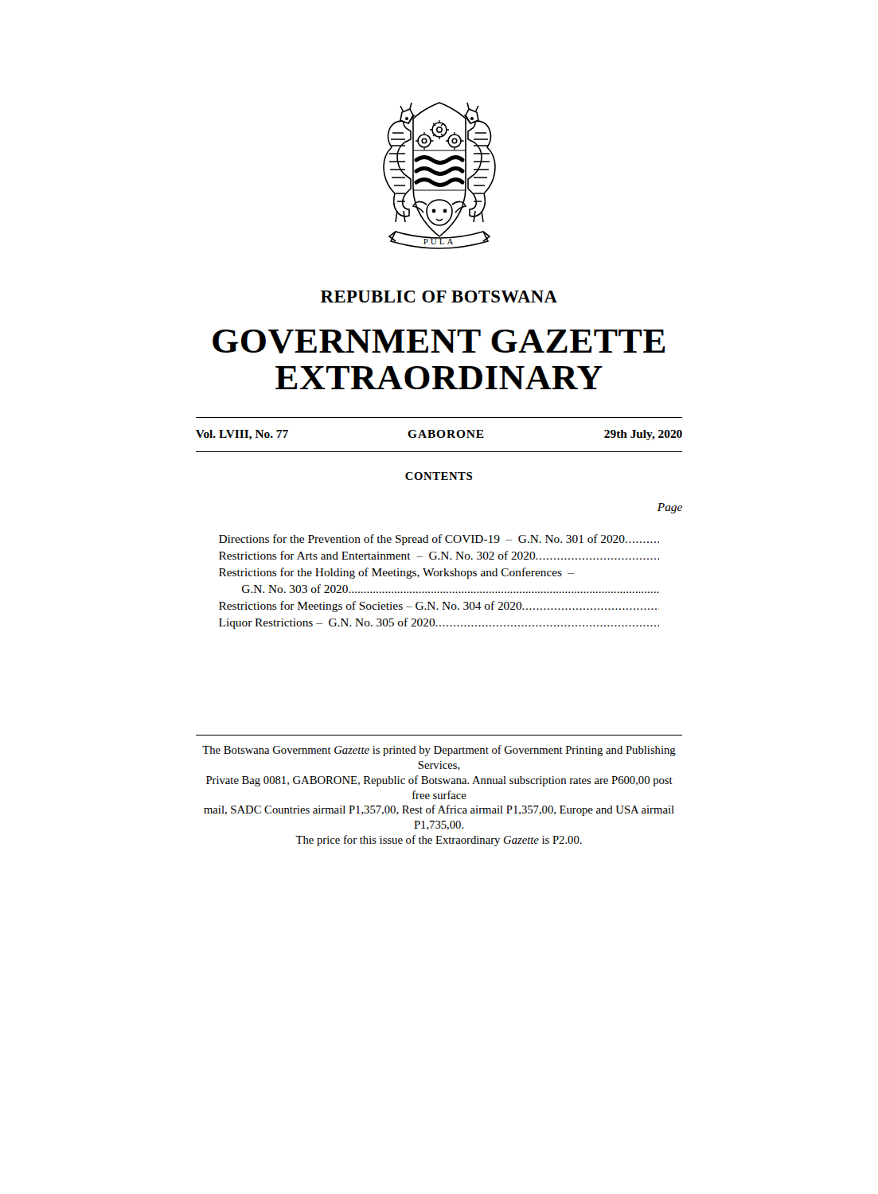PULA
REPUBLIC OF BOTSWANA
GOVERNMENT GAZETTE
EXTRAORDINARY
Vol. LVIII, No. 77 GABORONE 29th July, 2020
CONTENTS
Page
Directions for the Prevention of the Spread of COVID-19 – G.N. No. 301 of 2020........................ 5046 – 5047 Restrictions for Arts and Entertainment – G.N. No. 302 of 2020............................................................... 5048 Restrictions for the Holding of Meetings, Workshops and Conferences – G.N. No. 303 of 2020............................................................................................................................. 5049 Restrictions for Meetings of Societies – G.N. No. 304 of 2020..................................................................... 5050 Liquor Restrictions – G.N. No. 305 of 2020....................................................................................... 5051 – 5052
The Botswana Government Gazette is printed by Department of Government Printing and Publishing Services,
Private Bag 0081, GABORONE, Republic of Botswana. Annual subscription rates are P600,00 post free surface
mail, SADC Countries airmail P1,357,00, Rest of Africa airmail P1,357,00, Europe and USA airmail P1,735,00.
The price for this issue of the Extraordinary Gazette is P2.00.